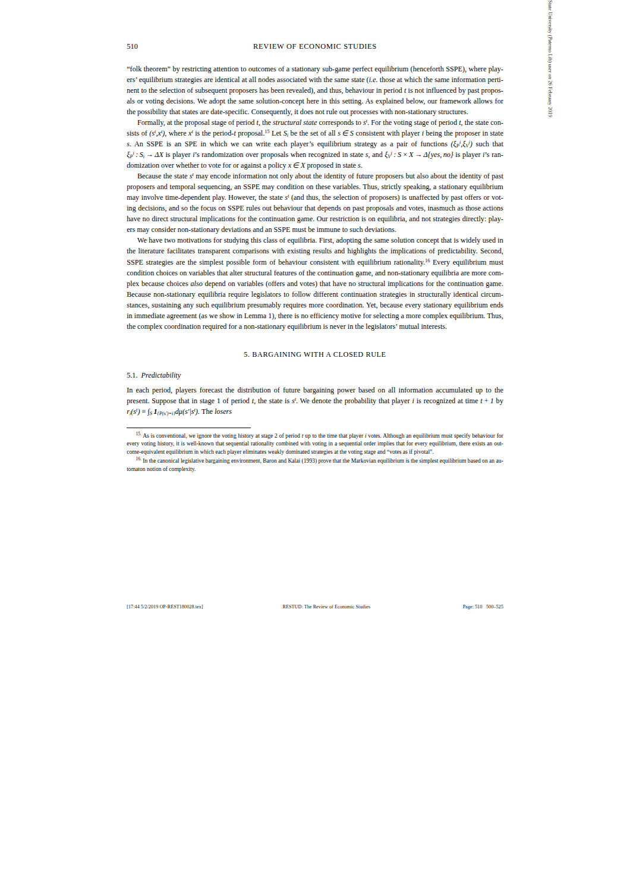510
REVIEW OF ECONOMIC STUDIES
“folk theorem” by restricting attention to outcomes of a stationary sub-game perfect equilibrium (henceforth SSPE), where players’ equilibrium strategies are identical at all nodes associated with the same state (i.e. those at which the same information pertinent to the selection of subsequent proposers has been revealed), and thus, behaviour in period t is not influenced by past proposals or voting decisions. We adopt the same solution-concept here in this setting. As explained below, our framework allows for the possibility that states are date-specific. Consequently, it does not rule out processes with non-stationary structures.
Formally, at the proposal stage of period t, the structural state corresponds to st. For the voting stage of period t, the state consists of (st,xt), where xt is the period-t proposal.15 Let Si be the set of all s ∈ S consistent with player i being the proposer in state s. An SSPE is an SPE in which we can write each player’s equilibrium strategy as a pair of functions (ξPi,ξVi) such that ξPi : Si → ΔX is player i’s randomization over proposals when recognized in state s, and ξVi : S × X → Δ{yes, no} is player i’s randomization over whether to vote for or against a policy x ∈ X proposed in state s.
Because the state st may encode information not only about the identity of future proposers but also about the identity of past proposers and temporal sequencing, an SSPE may condition on these variables. Thus, strictly speaking, a stationary equilibrium may involve time-dependent play. However, the state st (and thus, the selection of proposers) is unaffected by past offers or voting decisions, and so the focus on SSPE rules out behaviour that depends on past proposals and votes, inasmuch as those actions have no direct structural implications for the continuation game. Our restriction is on equilibria, and not strategies directly: players may consider non-stationary deviations and an SSPE must be immune to such deviations.
We have two motivations for studying this class of equilibria. First, adopting the same solution concept that is widely used in the literature facilitates transparent comparisons with existing results and highlights the implications of predictability. Second, SSPE strategies are the simplest possible form of behaviour consistent with equilibrium rationality.16 Every equilibrium must condition choices on variables that alter structural features of the continuation game, and non-stationary equilibria are more complex because choices also depend on variables (offers and votes) that have no structural implications for the continuation game. Because non-stationary equilibria require legislators to follow different continuation strategies in structurally identical circumstances, sustaining any such equilibrium presumably requires more coordination. Yet, because every stationary equilibrium ends in immediate agreement (as we show in Lemma 1), there is no efficiency motive for selecting a more complex equilibrium. Thus, the complex coordination required for a non-stationary equilibrium is never in the legislators’ mutual interests.
5. BARGAINING WITH A CLOSED RULE
5.1. Predictability
In each period, players forecast the distribution of future bargaining power based on all information accumulated up to the present. Suppose that in stage 1 of period t, the state is st. We denote the probability that player i is recognized at time t + 1 by ri(st) ≡ ∫S 1{P(s′)=i}dμ(s′|st). The losers
15. As is conventional, we ignore the voting history at stage 2 of period t up to the time that player i votes. Although an equilibrium must specify behaviour for every voting history, it is well-known that sequential rationality combined with voting in a sequential order implies that for every equilibrium, there exists an outcome-equivalent equilibrium in which each player eliminates weakly dominated strategies at the voting stage and “votes as if pivotal”.
16. In the canonical legislative bargaining environment, Baron and Kalai (1993) prove that the Markovian equilibrium is the simplest equilibrium based on an automaton notion of complexity.
Downloaded from https://academic.oup.com/restud/article-abstract/86/2/500/4840643 by Penn State University (Paterno Lib) user on 26 February 2019
[17:44 5/2/2019 OP-REST180028.tex]
RESTUD: The Review of Economic Studies
Page: 510 500–525